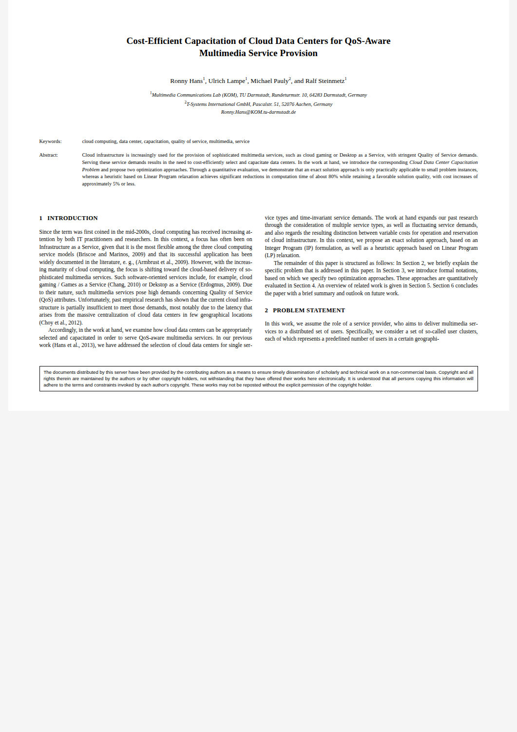Cost-Efficient Capacitation of Cloud Data Centers for QoS-Aware
Multimedia Service Provision
Ronny Hans1, Ulrich Lampe1, Michael Pauly2, and Ralf Steinmetz1
1Multimedia Communications Lab (KOM), TU Darmstadt, Rundeturmstr. 10, 64283 Darmstadt, Germany
2T-Systems International GmbH, Pascalstr. 51, 52076 Aachen, Germany
Ronny.Hans@KOM.tu-darmstadt.de
| Keywords: | cloud computing, data center, capacitation, quality of service, multimedia, service |
| Abstract: | Cloud infrastructure is increasingly used for the provision of sophisticated multimedia services, such as cloud gaming or Desktop as a Service, with stringent Quality of Service demands. Serving these service demands results in the need to cost-efficiently select and capacitate data centers. In the work at hand, we introduce the corresponding Cloud Data Center Capacitation Problem and propose two optimization approaches. Through a quantitative evaluation, we demonstrate that an exact solution approach is only practically applicable to small problem instances, whereas a heuristic based on Linear Program relaxation achieves significant reductions in computation time of about 80% while retaining a favorable solution quality, with cost increases of approximately 5% or less. |
1 INTRODUCTION
Since the term was first coined in the mid-2000s, cloud computing has received increasing attention by both IT practitioners and researchers. In this context, a focus has often been on Infrastructure as a Service, given that it is the most flexible among the three cloud computing service models (Briscoe and Marinos, 2009) and that its successful application has been widely documented in the literature, e. g., (Armbrust et al., 2009). However, with the increasing maturity of cloud computing, the focus is shifting toward the cloud-based delivery of sophisticated multimedia services. Such software-oriented services include, for example, cloud gaming / Games as a Service (Chang, 2010) or Dekstop as a Service (Erdogmus, 2009). Due to their nature, such multimedia services pose high demands concerning Quality of Service (QoS) attributes. Unfortunately, past empirical research has shown that the current cloud infrastructure is partially insufficient to meet those demands, most notably due to the latency that arises from the massive centralization of cloud data centers in few geographical locations (Choy et al., 2012).
Accordingly, in the work at hand, we examine how cloud data centers can be appropriately selected and capacitated in order to serve QoS-aware multimedia services. In our previous work (Hans et al., 2013), we have addressed the selection of cloud data centers for single service types and time-invariant service demands. The work at hand expands our past research through the consideration of multiple service types, as well as fluctuating service demands, and also regards the resulting distinction between variable costs for operation and reservation of cloud infrastructure. In this context, we propose an exact solution approach, based on an Integer Program (IP) formulation, as well as a heuristic approach based on Linear Program (LP) relaxation.
The remainder of this paper is structured as follows: In Section 2, we briefly explain the specific problem that is addressed in this paper. In Section 3, we introduce formal notations, based on which we specify two optimization approaches. These approaches are quantitatively evaluated in Section 4. An overview of related work is given in Section 5. Section 6 concludes the paper with a brief summary and outlook on future work.
2 PROBLEM STATEMENT
In this work, we assume the role of a service provider, who aims to deliver multimedia services to a distributed set of users. Specifically, we consider a set of so-called user clusters, each of which represents a predefined number of users in a certain geographi-
The documents distributed by this server have been provided by the contributing authors as a means to ensure timely dissemination of scholarly and technical work on a non-commercial basis. Copyright and all rights therein are maintained by the authors or by other copyright holders, not withstanding that they have offered their works here electronically. It is understood that all persons copying this information will adhere to the terms and constraints invoked by each author's copyright. These works may not be reposted without the explicit permission of the copyright holder.